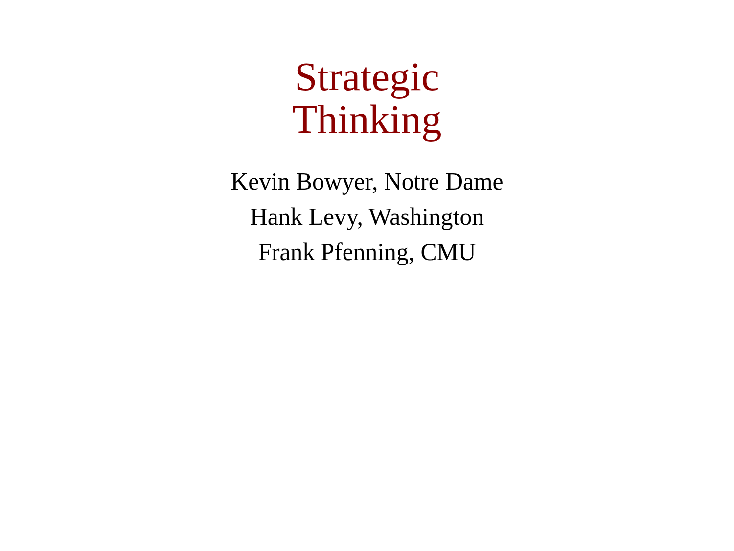Strategic
Thinking
Kevin Bowyer, Notre Dame
Hank Levy, Washington
Frank Pfenning, CMU